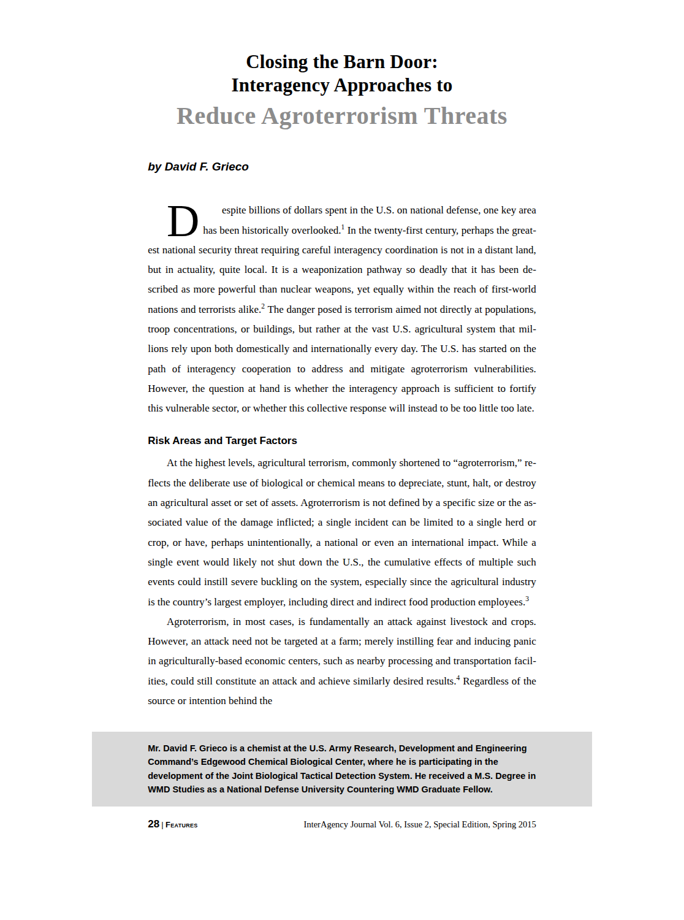Closing the Barn Door: Interagency Approaches to Reduce Agroterrorism Threats
by David F. Grieco
Despite billions of dollars spent in the U.S. on national defense, one key area has been historically overlooked.1 In the twenty-first century, perhaps the greatest national security threat requiring careful interagency coordination is not in a distant land, but in actuality, quite local. It is a weaponization pathway so deadly that it has been described as more powerful than nuclear weapons, yet equally within the reach of first-world nations and terrorists alike.2 The danger posed is terrorism aimed not directly at populations, troop concentrations, or buildings, but rather at the vast U.S. agricultural system that millions rely upon both domestically and internationally every day. The U.S. has started on the path of interagency cooperation to address and mitigate agroterrorism vulnerabilities. However, the question at hand is whether the interagency approach is sufficient to fortify this vulnerable sector, or whether this collective response will instead to be too little too late.
Risk Areas and Target Factors
At the highest levels, agricultural terrorism, commonly shortened to “agroterrorism,” reflects the deliberate use of biological or chemical means to depreciate, stunt, halt, or destroy an agricultural asset or set of assets. Agroterrorism is not defined by a specific size or the associated value of the damage inflicted; a single incident can be limited to a single herd or crop, or have, perhaps unintentionally, a national or even an international impact. While a single event would likely not shut down the U.S., the cumulative effects of multiple such events could instill severe buckling on the system, especially since the agricultural industry is the country’s largest employer, including direct and indirect food production employees.3
Agroterrorism, in most cases, is fundamentally an attack against livestock and crops. However, an attack need not be targeted at a farm; merely instilling fear and inducing panic in agriculturally-based economic centers, such as nearby processing and transportation facilities, could still constitute an attack and achieve similarly desired results.4 Regardless of the source or intention behind the
Mr. David F. Grieco is a chemist at the U.S. Army Research, Development and Engineering Command’s Edgewood Chemical Biological Center, where he is participating in the development of the Joint Biological Tactical Detection System. He received a M.S. Degree in WMD Studies as a National Defense University Countering WMD Graduate Fellow.
28|Features
InterAgency Journal Vol. 6, Issue 2, Special Edition, Spring 2015